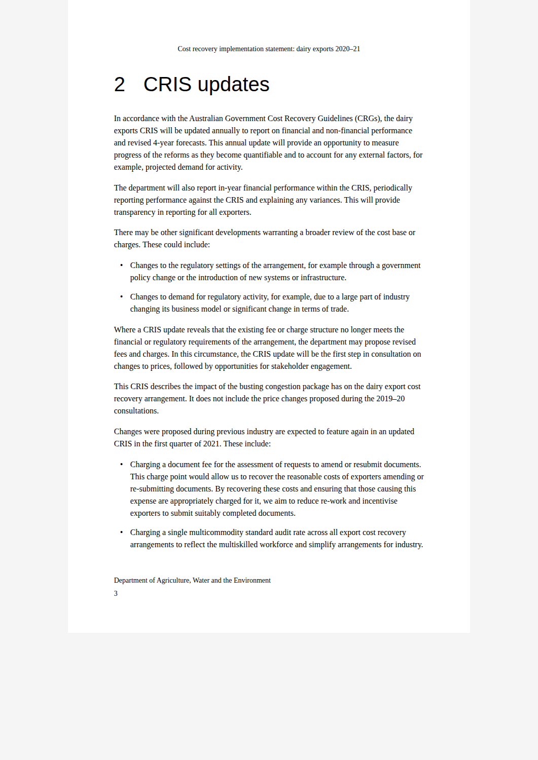Cost recovery implementation statement: dairy exports 2020–21
2 CRIS updates
In accordance with the Australian Government Cost Recovery Guidelines (CRGs), the dairy exports CRIS will be updated annually to report on financial and non-financial performance and revised 4-year forecasts. This annual update will provide an opportunity to measure progress of the reforms as they become quantifiable and to account for any external factors, for example, projected demand for activity.
The department will also report in-year financial performance within the CRIS, periodically reporting performance against the CRIS and explaining any variances. This will provide transparency in reporting for all exporters.
There may be other significant developments warranting a broader review of the cost base or charges. These could include:
Changes to the regulatory settings of the arrangement, for example through a government policy change or the introduction of new systems or infrastructure.
Changes to demand for regulatory activity, for example, due to a large part of industry changing its business model or significant change in terms of trade.
Where a CRIS update reveals that the existing fee or charge structure no longer meets the financial or regulatory requirements of the arrangement, the department may propose revised fees and charges. In this circumstance, the CRIS update will be the first step in consultation on changes to prices, followed by opportunities for stakeholder engagement.
This CRIS describes the impact of the busting congestion package has on the dairy export cost recovery arrangement. It does not include the price changes proposed during the 2019–20 consultations.
Changes were proposed during previous industry are expected to feature again in an updated CRIS in the first quarter of 2021. These include:
Charging a document fee for the assessment of requests to amend or resubmit documents. This charge point would allow us to recover the reasonable costs of exporters amending or re-submitting documents. By recovering these costs and ensuring that those causing this expense are appropriately charged for it, we aim to reduce re-work and incentivise exporters to submit suitably completed documents.
Charging a single multicommodity standard audit rate across all export cost recovery arrangements to reflect the multiskilled workforce and simplify arrangements for industry.
Department of Agriculture, Water and the Environment
3